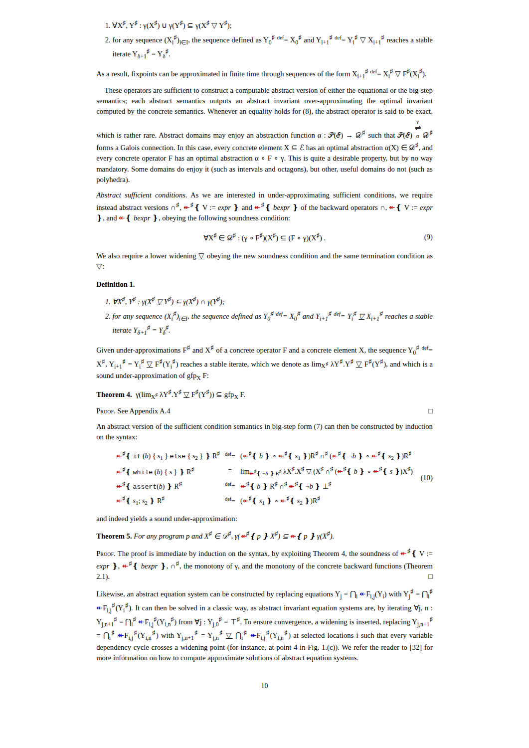∀X♯, Y♯ : γ(X♯) ∪ γ(Y♯) ⊆ γ(X♯ ▽ Y♯);
for any sequence (Xi♯)i∈I, the sequence defined as Y0♯ def= X0♯ and Yi+1♯ def= Yi♯ ▽ Xi+1♯ reaches a stable iterate Yδ+1♯ = Yδ♯.
As a result, fixpoints can be approximated in finite time through sequences of the form Xi+1♯ def= Xi♯ ▽ F♯(Xi♯).
These operators are sufficient to construct a computable abstract version of either the equational or the big-step semantics; each abstract semantics outputs an abstract invariant over-approximating the optimal invariant computed by the concrete semantics. Whenever an equality holds for (8), the abstract operator is said to be exact, which is rather rare. Abstract domains may enjoy an abstraction function α : 𝒫(ℰ) → 𝒟♯ such that 𝒫(ℰ) γ
⇌
α 𝒟♯ forms a Galois connection. In this case, every concrete element X ⊆ ℰ has an optimal abstraction α(X) ∈ 𝒟♯, and every concrete operator F has an optimal abstraction α ∘ F ∘ γ. This is quite a desirable property, but by no way mandatory. Some domains do enjoy it (such as intervals and octagons), but other, useful domains do not (such as polyhedra).
Abstract sufficient conditions. As we are interested in under-approximating sufficient conditions, we require instead abstract versions ∩♯, ↞♯❴ V := expr ❵ and ↞♯❴ bexpr ❵ of the backward operators ∩, ↞❴ V := expr ❵, and ↞❴ bexpr ❵, obeying the following soundness condition:
∀X♯ ∈ 𝒟♯ : (γ ∘ F♯)(X♯) ⊆ (F ∘ γ)(X♯) .
(9)
We also require a lower widening ▽ obeying the new soundness condition and the same termination condition as ▽:
Definition 1.
∀X♯, Y♯ : γ(X♯ ▽ Y♯) ⊆ γ(X♯) ∩ γ(Y♯);
for any sequence (Xi♯)i∈I, the sequence defined as Y0♯ def= X0♯ and Yi+1♯ def= Yi♯ ▽ Xi+1♯ reaches a stable iterate Yδ+1♯ = Yδ♯.
Given under-approximations F♯ and X♯ of a concrete operator F and a concrete element X, the sequence Y0♯ def= X♯, Yi+1♯ = Yi♯ ▽ F♯(Yi♯) reaches a stable iterate, which we denote as limX♯ λY♯.Y♯ ▽ F♯(Y♯), and which is a sound under-approximation of gfpX F:
Theorem 4. γ(limX♯ λY♯.Y♯ ▽ F♯(Y♯)) ⊆ gfpX F.
Proof. See Appendix A.4 □
An abstract version of the sufficient condition semantics in big-step form (7) can then be constructed by induction on the syntax:
| ↞ ♯ ❴ if ( b ) { s 1 } else { s 2 } ❵ R ♯ | def = | ( ↞ ♯ ❴ b ❵ ∘ ↞ ♯ ❴ s 1 ❵)R ♯ ∩ ♯ ( ↞ ♯ ❴ ¬ b ❵ ∘ ↞ ♯ ❴ s 2 ❵)R ♯ |
| ↞ ♯ ❴ while ( b ) { s } ❵ R ♯ | = | lim ↞ ♯ ❴ ¬ b ❵ R ♯ λX ♯ .X ♯ ▽ (X ♯ ∩ ♯ ( ↞ ♯ ❴ b ❵ ∘ ↞ ♯ ❴ s ❵)X ♯ ) |
| ↞ ♯ ❴ assert ( b ) ❵ R ♯ | def = | ↞ ♯ ❴ b ❵ R ♯ ∩ ♯ ↞ ♯ ❴ ¬ b ❵ ⊥ ♯ |
| ↞ ♯ ❴ s 1 ; s 2 ❵ R ♯ | def = | ( ↞ ♯ ❴ s 1 ❵ ∘ ↞ ♯ ❴ s 2 ❵)R ♯ |
(10)
and indeed yields a sound under-approximation:
Theorem 5. For any program p and X♯ ∈ 𝒟♯, γ(↞♯❴ p ❵ X♯) ⊆ ↞❴ p ❵ γ(X♯).
Proof. The proof is immediate by induction on the syntax, by exploiting Theorem 4, the soundness of ↞♯❴ V := expr ❵, ↞♯❴ bexpr ❵, ∩♯, the monotony of γ, and the monotony of the concrete backward functions (Theorem 2.1). □
Likewise, an abstract equation system can be constructed by replacing equations Yj = ⋂i ↞Fi,j(Yi) with Yj♯ = ⋂i♯ ↞Fi,j♯(Yi♯). It can then be solved in a classic way, as abstract invariant equation systems are, by iterating ∀j, n : Yj,n+1♯ = ⋂i♯ ↞Fi,j♯(Yi,n♯) from ∀j : Yj,0♯ = ⊤♯. To ensure convergence, a widening is inserted, replacing Yj,n+1♯ = ⋂i♯ ↞Fi,j♯(Yi,n♯) with Yj,n+1♯ = Yj,n♯ ▽ ⋂i♯ ↞Fi,j♯(Yi,n♯) at selected locations i such that every variable dependency cycle crosses a widening point (for instance, at point 4 in Fig. 1.(c)). We refer the reader to [32] for more information on how to compute approximate solutions of abstract equation systems.
10